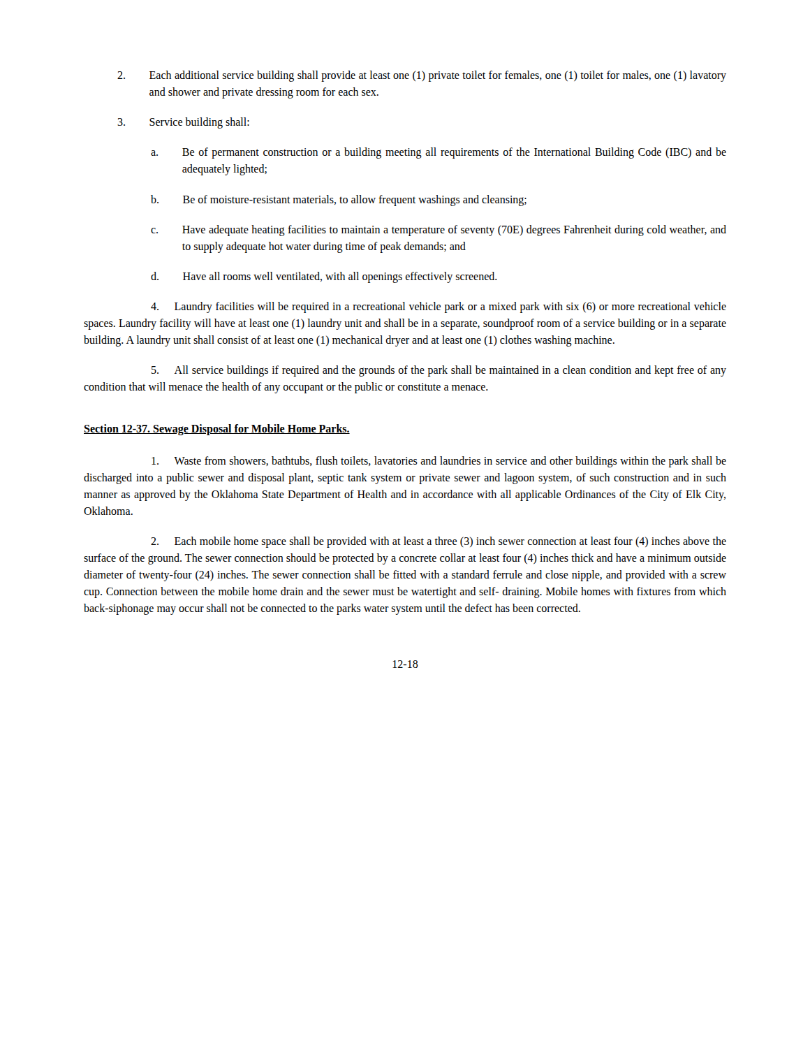2. Each additional service building shall provide at least one (1) private toilet for females, one (1) toilet for males, one (1) lavatory and shower and private dressing room for each sex.
3. Service building shall:
a. Be of permanent construction or a building meeting all requirements of the International Building Code (IBC) and be adequately lighted;
b. Be of moisture-resistant materials, to allow frequent washings and cleansing;
c. Have adequate heating facilities to maintain a temperature of seventy (70E) degrees Fahrenheit during cold weather, and to supply adequate hot water during time of peak demands; and
d. Have all rooms well ventilated, with all openings effectively screened.
4. Laundry facilities will be required in a recreational vehicle park or a mixed park with six (6) or more recreational vehicle spaces. Laundry facility will have at least one (1) laundry unit and shall be in a separate, soundproof room of a service building or in a separate building. A laundry unit shall consist of at least one (1) mechanical dryer and at least one (1) clothes washing machine.
5. All service buildings if required and the grounds of the park shall be maintained in a clean condition and kept free of any condition that will menace the health of any occupant or the public or constitute a menace.
Section 12-37. Sewage Disposal for Mobile Home Parks.
1. Waste from showers, bathtubs, flush toilets, lavatories and laundries in service and other buildings within the park shall be discharged into a public sewer and disposal plant, septic tank system or private sewer and lagoon system, of such construction and in such manner as approved by the Oklahoma State Department of Health and in accordance with all applicable Ordinances of the City of Elk City, Oklahoma.
2. Each mobile home space shall be provided with at least a three (3) inch sewer connection at least four (4) inches above the surface of the ground. The sewer connection should be protected by a concrete collar at least four (4) inches thick and have a minimum outside diameter of twenty-four (24) inches. The sewer connection shall be fitted with a standard ferrule and close nipple, and provided with a screw cup. Connection between the mobile home drain and the sewer must be watertight and self- draining. Mobile homes with fixtures from which back-siphonage may occur shall not be connected to the parks water system until the defect has been corrected.
12-18